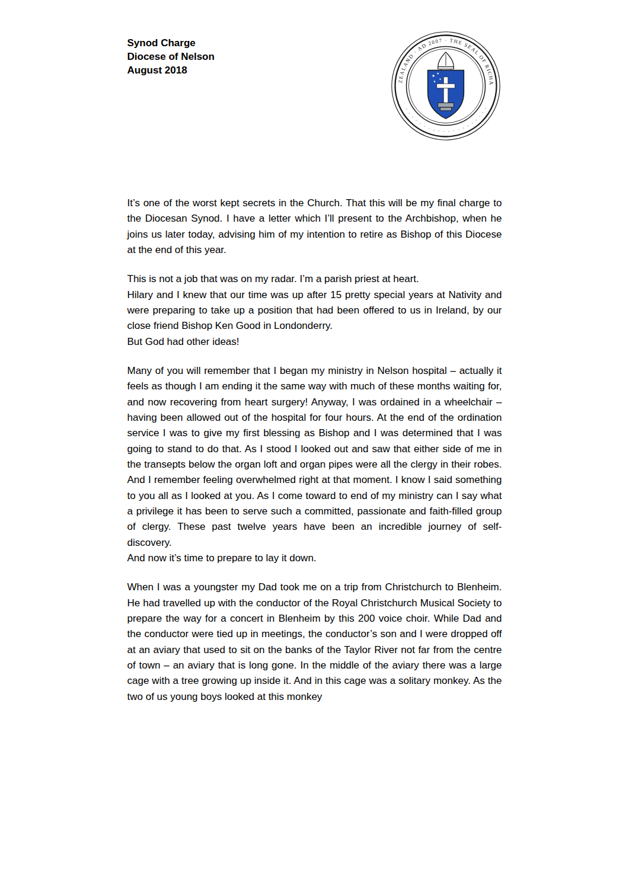Synod Charge
Diocese of Nelson
August 2018
OF NELSON, NEW ZEALAND · AD 2007 · THE SEAL OF RICHARD, 10TH BISHOP · · · · · · · · · · · · · · · · · · · ·
It’s one of the worst kept secrets in the Church. That this will be my final charge to the Diocesan Synod. I have a letter which I’ll present to the Archbishop, when he joins us later today, advising him of my intention to retire as Bishop of this Diocese at the end of this year.
This is not a job that was on my radar. I’m a parish priest at heart.
Hilary and I knew that our time was up after 15 pretty special years at Nativity and were preparing to take up a position that had been offered to us in Ireland, by our close friend Bishop Ken Good in Londonderry.
But God had other ideas!
Many of you will remember that I began my ministry in Nelson hospital – actually it feels as though I am ending it the same way with much of these months waiting for, and now recovering from heart surgery! Anyway, I was ordained in a wheelchair – having been allowed out of the hospital for four hours. At the end of the ordination service I was to give my first blessing as Bishop and I was determined that I was going to stand to do that. As I stood I looked out and saw that either side of me in the transepts below the organ loft and organ pipes were all the clergy in their robes. And I remember feeling overwhelmed right at that moment. I know I said something to you all as I looked at you. As I come toward to end of my ministry can I say what a privilege it has been to serve such a committed, passionate and faith-filled group of clergy. These past twelve years have been an incredible journey of self-discovery.
And now it’s time to prepare to lay it down.
When I was a youngster my Dad took me on a trip from Christchurch to Blenheim. He had travelled up with the conductor of the Royal Christchurch Musical Society to prepare the way for a concert in Blenheim by this 200 voice choir. While Dad and the conductor were tied up in meetings, the conductor’s son and I were dropped off at an aviary that used to sit on the banks of the Taylor River not far from the centre of town – an aviary that is long gone. In the middle of the aviary there was a large cage with a tree growing up inside it. And in this cage was a solitary monkey. As the two of us young boys looked at this monkey